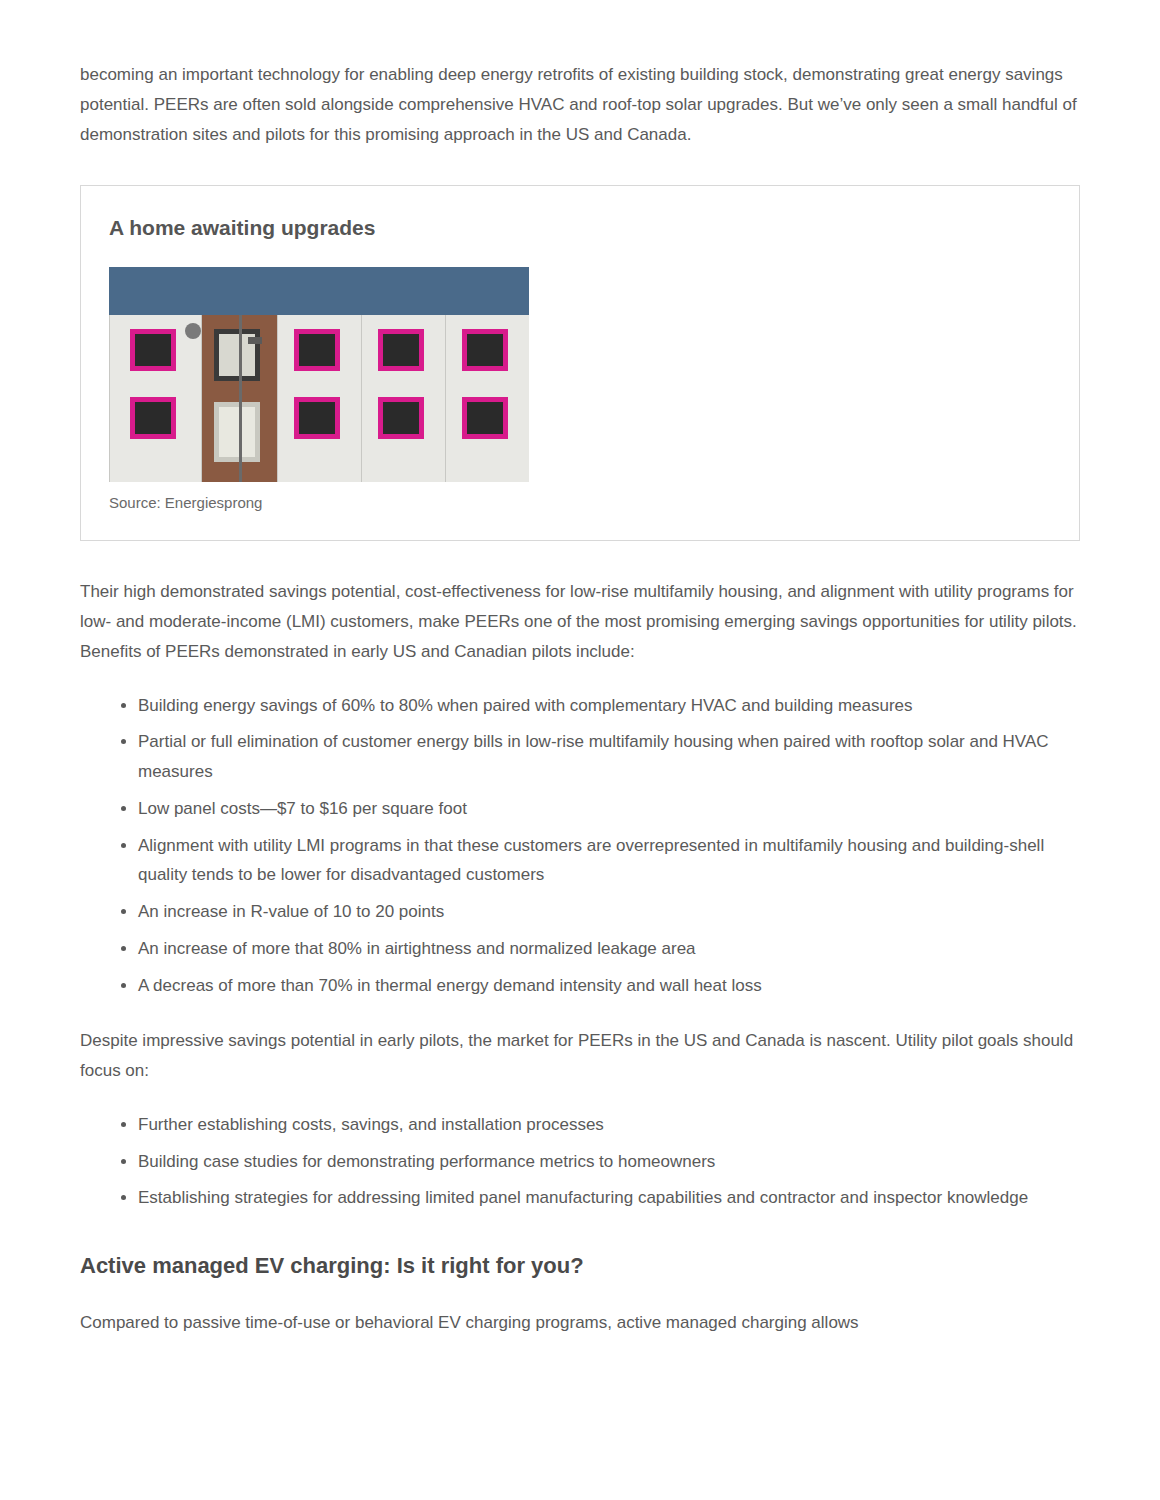becoming an important technology for enabling deep energy retrofits of existing building stock, demonstrating great energy savings potential. PEERs are often sold alongside comprehensive HVAC and roof-top solar upgrades. But we’ve only seen a small handful of demonstration sites and pilots for this promising approach in the US and Canada.
A home awaiting upgrades
Source: Energiesprong
Their high demonstrated savings potential, cost-effectiveness for low-rise multifamily housing, and alignment with utility programs for low- and moderate-income (LMI) customers, make PEERs one of the most promising emerging savings opportunities for utility pilots. Benefits of PEERs demonstrated in early US and Canadian pilots include:
Building energy savings of 60% to 80% when paired with complementary HVAC and building measures
Partial or full elimination of customer energy bills in low-rise multifamily housing when paired with rooftop solar and HVAC measures
Low panel costs—$7 to $16 per square foot
Alignment with utility LMI programs in that these customers are overrepresented in multifamily housing and building-shell quality tends to be lower for disadvantaged customers
An increase in R-value of 10 to 20 points
An increase of more that 80% in airtightness and normalized leakage area
A decreas of more than 70% in thermal energy demand intensity and wall heat loss
Despite impressive savings potential in early pilots, the market for PEERs in the US and Canada is nascent. Utility pilot goals should focus on:
Further establishing costs, savings, and installation processes
Building case studies for demonstrating performance metrics to homeowners
Establishing strategies for addressing limited panel manufacturing capabilities and contractor and inspector knowledge
Active managed EV charging: Is it right for you?
Compared to passive time-of-use or behavioral EV charging programs, active managed charging allows